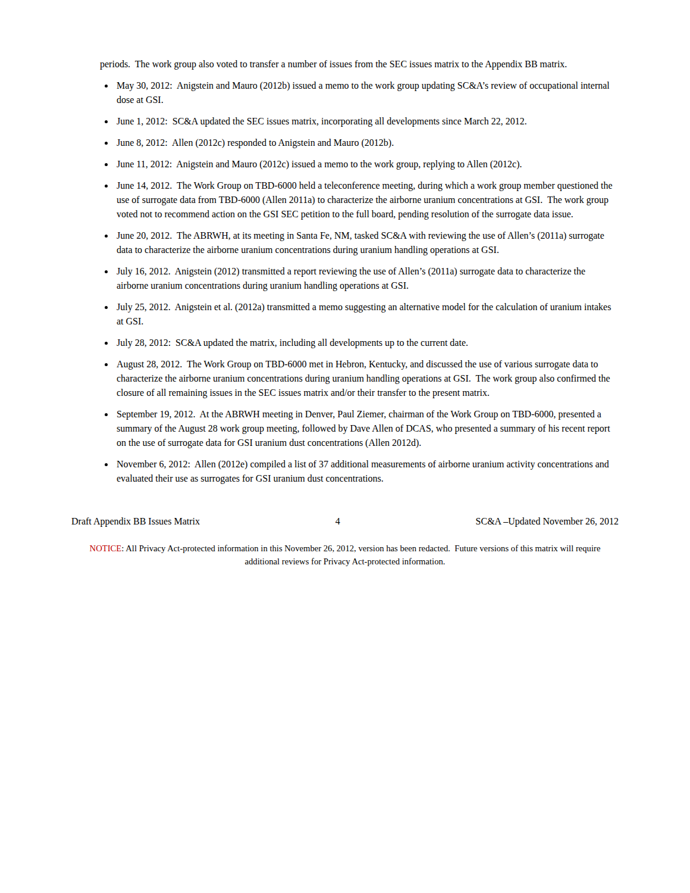periods. The work group also voted to transfer a number of issues from the SEC issues matrix to the Appendix BB matrix.
May 30, 2012: Anigstein and Mauro (2012b) issued a memo to the work group updating SC&A’s review of occupational internal dose at GSI.
June 1, 2012: SC&A updated the SEC issues matrix, incorporating all developments since March 22, 2012.
June 8, 2012: Allen (2012c) responded to Anigstein and Mauro (2012b).
June 11, 2012: Anigstein and Mauro (2012c) issued a memo to the work group, replying to Allen (2012c).
June 14, 2012. The Work Group on TBD-6000 held a teleconference meeting, during which a work group member questioned the use of surrogate data from TBD-6000 (Allen 2011a) to characterize the airborne uranium concentrations at GSI. The work group voted not to recommend action on the GSI SEC petition to the full board, pending resolution of the surrogate data issue.
June 20, 2012. The ABRWH, at its meeting in Santa Fe, NM, tasked SC&A with reviewing the use of Allen’s (2011a) surrogate data to characterize the airborne uranium concentrations during uranium handling operations at GSI.
July 16, 2012. Anigstein (2012) transmitted a report reviewing the use of Allen’s (2011a) surrogate data to characterize the airborne uranium concentrations during uranium handling operations at GSI.
July 25, 2012. Anigstein et al. (2012a) transmitted a memo suggesting an alternative model for the calculation of uranium intakes at GSI.
July 28, 2012: SC&A updated the matrix, including all developments up to the current date.
August 28, 2012. The Work Group on TBD-6000 met in Hebron, Kentucky, and discussed the use of various surrogate data to characterize the airborne uranium concentrations during uranium handling operations at GSI. The work group also confirmed the closure of all remaining issues in the SEC issues matrix and/or their transfer to the present matrix.
September 19, 2012. At the ABRWH meeting in Denver, Paul Ziemer, chairman of the Work Group on TBD-6000, presented a summary of the August 28 work group meeting, followed by Dave Allen of DCAS, who presented a summary of his recent report on the use of surrogate data for GSI uranium dust concentrations (Allen 2012d).
November 6, 2012: Allen (2012e) compiled a list of 37 additional measurements of airborne uranium activity concentrations and evaluated their use as surrogates for GSI uranium dust concentrations.
Draft Appendix BB Issues Matrix 4 SC&A –Updated November 26, 2012
NOTICE: All Privacy Act-protected information in this November 26, 2012, version has been redacted. Future versions of this matrix will require additional reviews for Privacy Act-protected information.